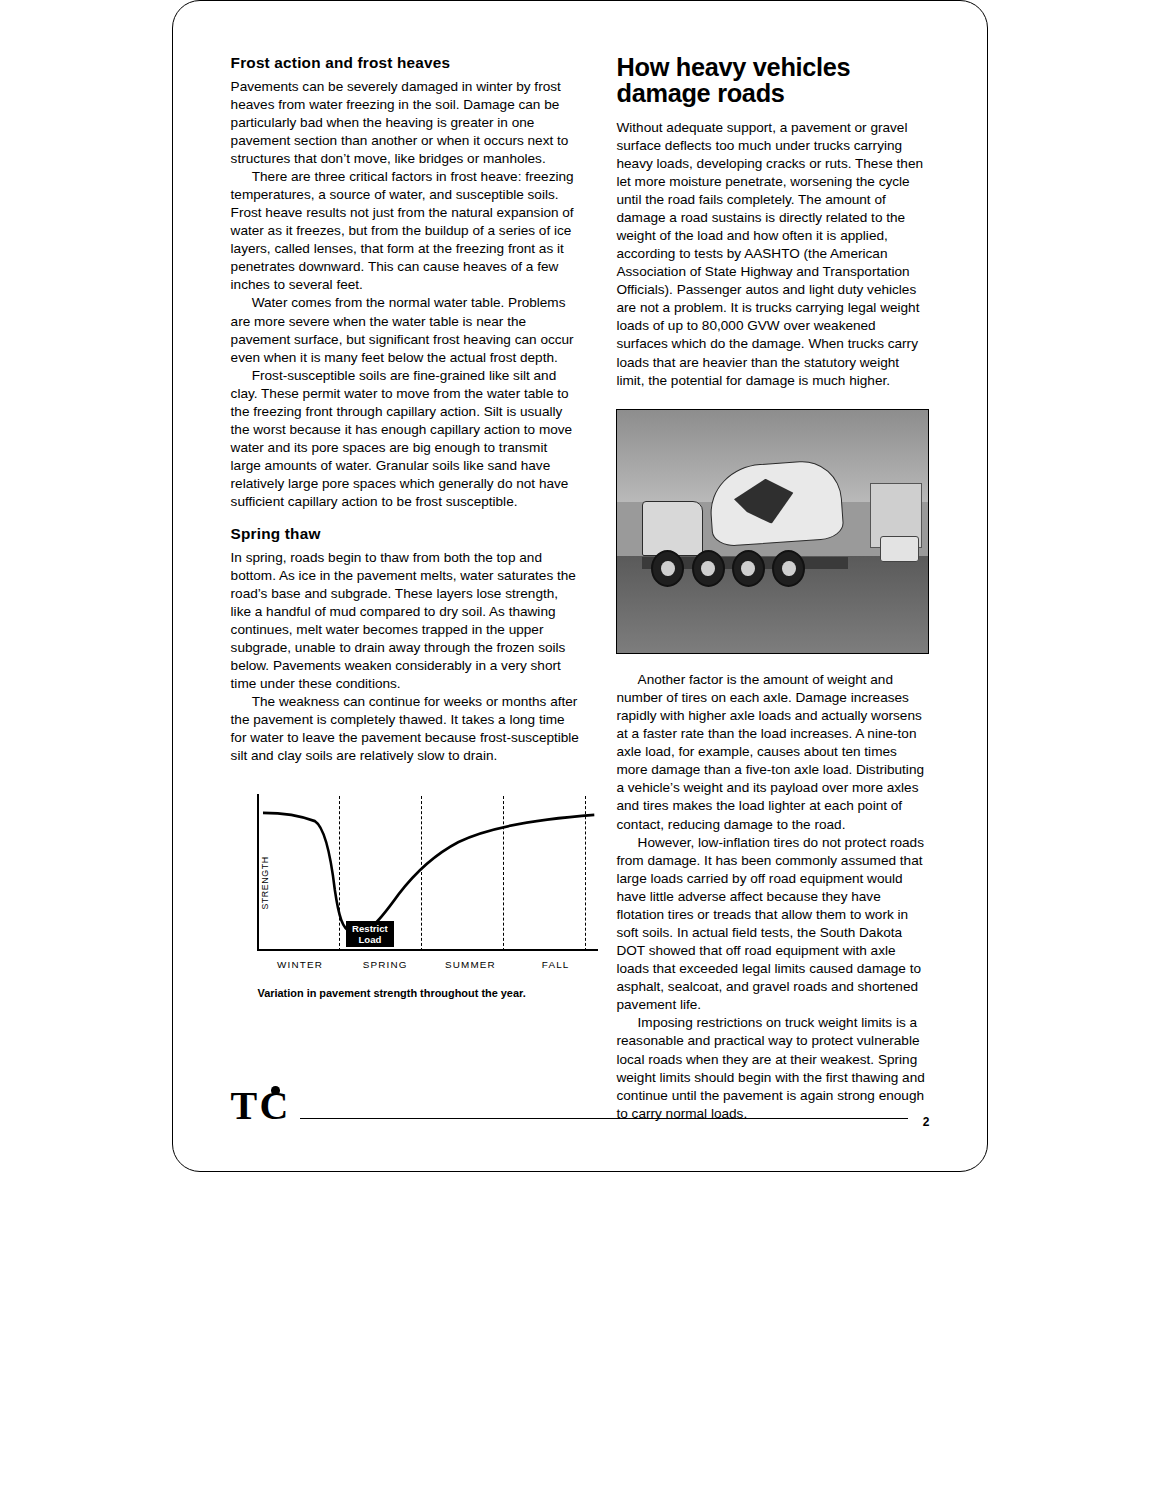Frost action and frost heaves
Pavements can be severely damaged in winter by frost heaves from water freezing in the soil. Damage can be particularly bad when the heaving is greater in one pavement section than another or when it occurs next to structures that don’t move, like bridges or manholes.
There are three critical factors in frost heave: freezing temperatures, a source of water, and susceptible soils. Frost heave results not just from the natural expansion of water as it freezes, but from the buildup of a series of ice layers, called lenses, that form at the freezing front as it penetrates downward. This can cause heaves of a few inches to several feet.
Water comes from the normal water table. Problems are more severe when the water table is near the pavement surface, but significant frost heaving can occur even when it is many feet below the actual frost depth.
Frost-susceptible soils are fine-grained like silt and clay. These permit water to move from the water table to the freezing front through capillary action. Silt is usually the worst because it has enough capillary action to move water and its pore spaces are big enough to transmit large amounts of water. Granular soils like sand have relatively large pore spaces which generally do not have sufficient capillary action to be frost susceptible.
Spring thaw
In spring, roads begin to thaw from both the top and bottom. As ice in the pavement melts, water saturates the road’s base and subgrade. These layers lose strength, like a handful of mud compared to dry soil. As thawing continues, melt water becomes trapped in the upper subgrade, unable to drain away through the frozen soils below. Pavements weaken considerably in a very short time under these conditions.
The weakness can continue for weeks or months after the pavement is completely thawed. It takes a long time for water to leave the pavement because frost-susceptible silt and clay soils are relatively slow to drain.
STRENGTH
Restrict
Load
WINTER SPRING SUMMER FALL
Variation in pavement strength throughout the year.
How heavy vehicles damage roads
Without adequate support, a pavement or gravel surface deflects too much under trucks carrying heavy loads, developing cracks or ruts. These then let more moisture penetrate, worsening the cycle until the road fails completely. The amount of damage a road sustains is directly related to the weight of the load and how often it is applied, according to tests by AASHTO (the American Association of State Highway and Transportation Officials). Passenger autos and light duty vehicles are not a problem. It is trucks carrying legal weight loads of up to 80,000 GVW over weakened surfaces which do the damage. When trucks carry loads that are heavier than the statutory weight limit, the potential for damage is much higher.
Another factor is the amount of weight and number of tires on each axle. Damage increases rapidly with higher axle loads and actually worsens at a faster rate than the load increases. A nine-ton axle load, for example, causes about ten times more damage than a five-ton axle load. Distributing a vehicle’s weight and its payload over more axles and tires makes the load lighter at each point of contact, reducing damage to the road.
However, low-inflation tires do not protect roads from damage. It has been commonly assumed that large loads carried by off road equipment would have little adverse affect because they have flotation tires or treads that allow them to work in soft soils. In actual field tests, the South Dakota DOT showed that off road equipment with axle loads that exceeded legal limits caused damage to asphalt, sealcoat, and gravel roads and shortened pavement life.
Imposing restrictions on truck weight limits is a reasonable and practical way to protect vulnerable local roads when they are at their weakest. Spring weight limits should begin with the first thawing and continue until the pavement is again strong enough to carry normal loads.
T C
2